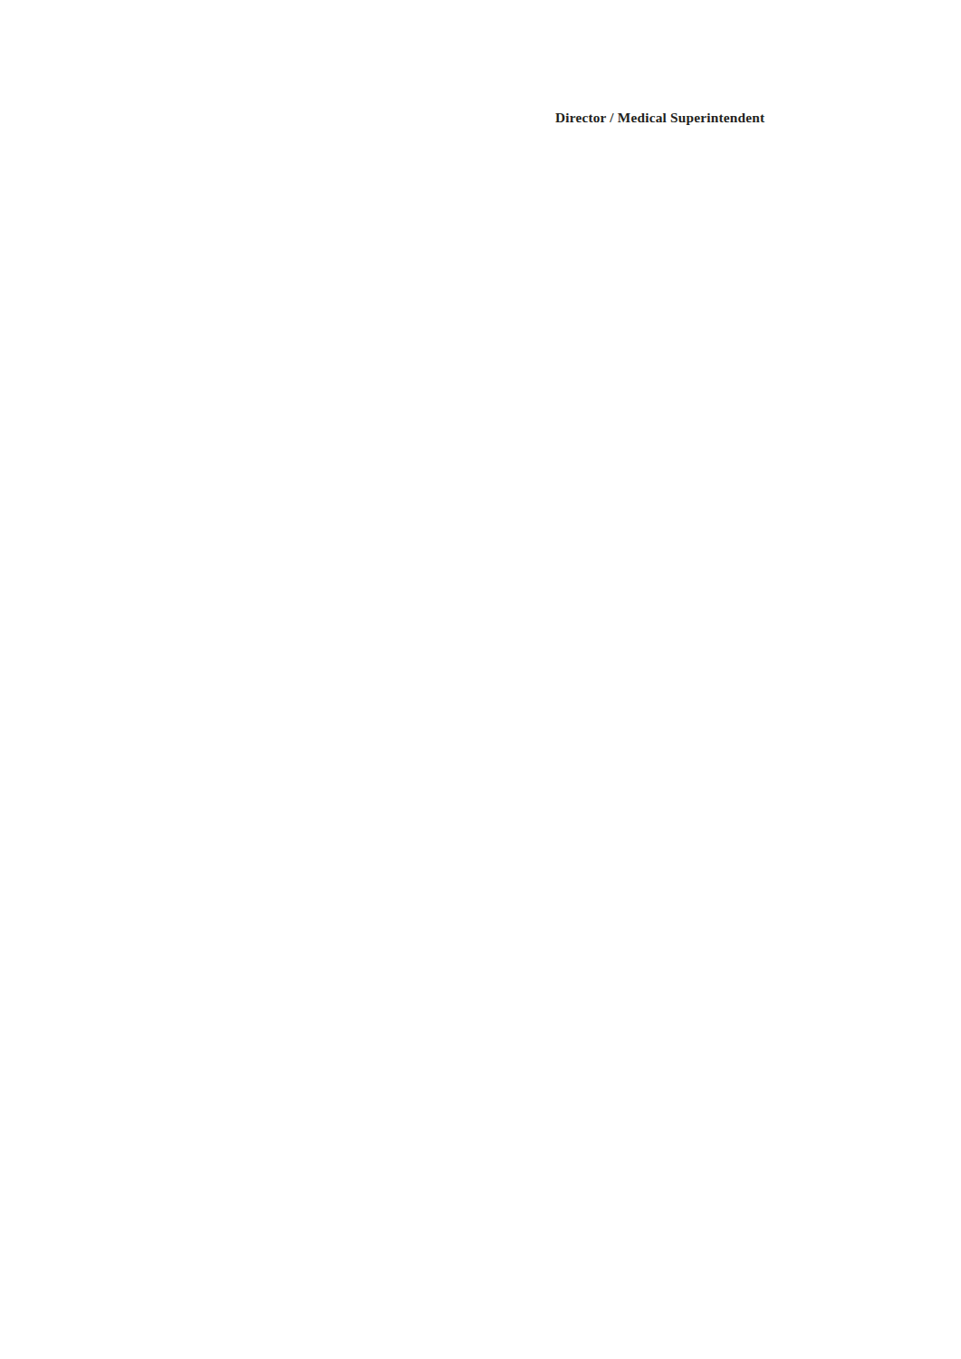Director / Medical Superintendent